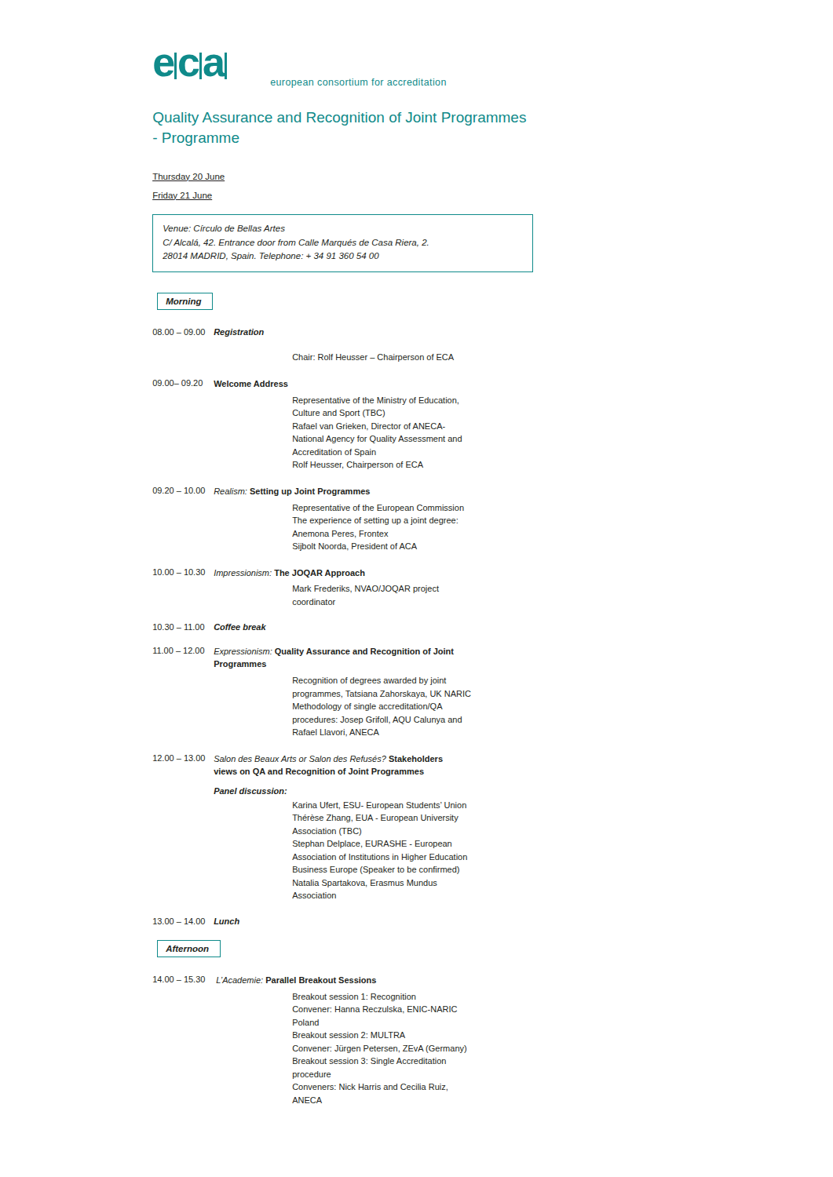e c a
european consortium for accreditation
Quality Assurance and Recognition of Joint Programmes
- Programme
Thursday 20 June
Friday 21 June
Venue: Círculo de Bellas Artes
C/ Alcalá, 42. Entrance door from Calle Marqués de Casa Riera, 2.
28014 MADRID, Spain. Telephone: + 34 91 360 54 00
Morning
| 08.00 – 09.00 | Registration |
| | Chair: Rolf Heusser – Chairperson of ECA |
| 09.00– 09.20 | Welcome Address Representative of the Ministry of Education, Culture and Sport (TBC) Rafael van Grieken, Director of ANECA- National Agency for Quality Assessment and Accreditation of Spain Rolf Heusser, Chairperson of ECA |
| 09.20 – 10.00 | Realism: Setting up Joint Programmes Representative of the European Commission The experience of setting up a joint degree: Anemona Peres, Frontex Sijbolt Noorda, President of ACA |
| 10.00 – 10.30 | Impressionism: The JOQAR Approach Mark Frederiks, NVAO/JOQAR project coordinator |
| 10.30 – 11.00 | Coffee break |
| 11.00 – 12.00 | Expressionism: Quality Assurance and Recognition of Joint Programmes Recognition of degrees awarded by joint programmes, Tatsiana Zahorskaya, UK NARIC Methodology of single accreditation/QA procedures: Josep Grifoll, AQU Calunya and Rafael Llavori, ANECA |
| 12.00 – 13.00 | Salon des Beaux Arts or Salon des Refusés? Stakeholders views on QA and Recognition of Joint Programmes Panel discussion: Karina Ufert, ESU- European Students’ Union Thérèse Zhang, EUA - European University Association (TBC) Stephan Delplace, EURASHE - European Association of Institutions in Higher Education Business Europe (Speaker to be confirmed) Natalia Spartakova, Erasmus Mundus Association |
| 13.00 – 14.00 | Lunch |
Afternoon
| 14.00 – 15.30 | L’Academie: Parallel Breakout Sessions Breakout session 1: Recognition Convener: Hanna Reczulska, ENIC-NARIC Poland Breakout session 2: MULTRA Convener: Jürgen Petersen, ZEvA (Germany) Breakout session 3: Single Accreditation procedure Conveners: Nick Harris and Cecilia Ruiz, ANECA |